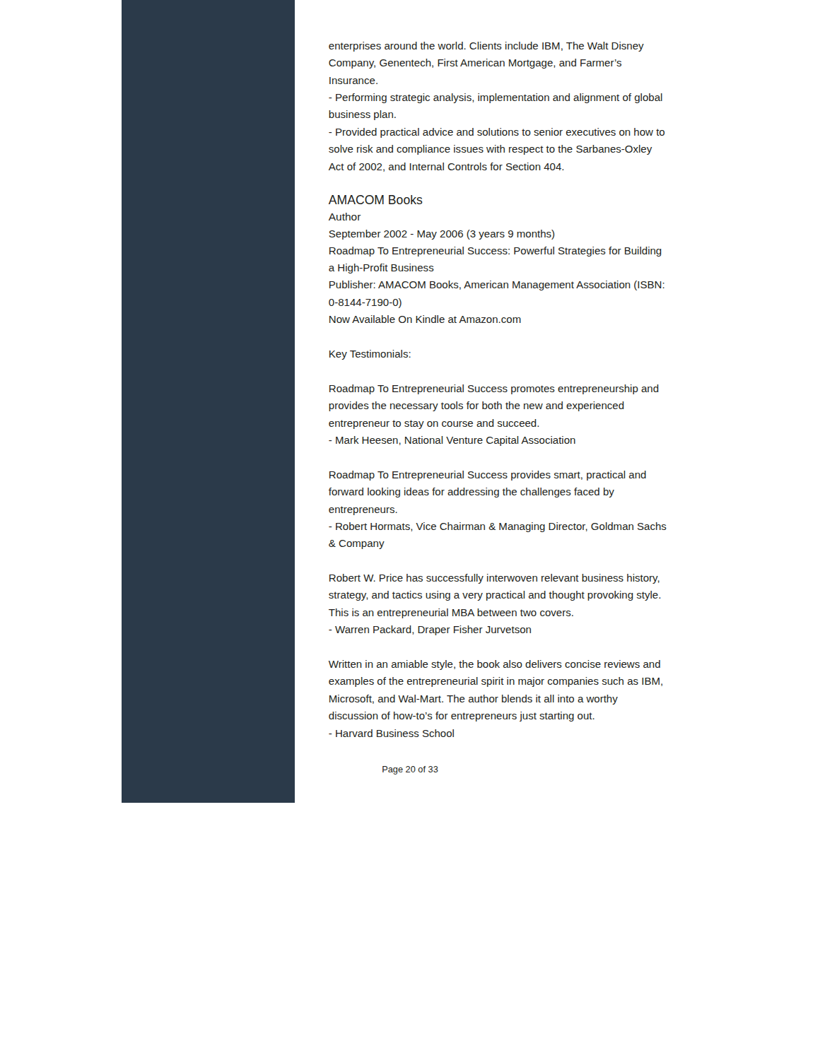enterprises around the world. Clients include IBM, The Walt Disney Company, Genentech, First American Mortgage, and Farmer’s Insurance.
- Performing strategic analysis, implementation and alignment of global business plan.
- Provided practical advice and solutions to senior executives on how to solve risk and compliance issues with respect to the Sarbanes-Oxley Act of 2002, and Internal Controls for Section 404.
AMACOM Books
Author
September 2002 - May 2006 (3 years 9 months)
Roadmap To Entrepreneurial Success: Powerful Strategies for Building a High-Profit Business
Publisher: AMACOM Books, American Management Association (ISBN: 0-8144-7190-0)
Now Available On Kindle at Amazon.com
Key Testimonials:
Roadmap To Entrepreneurial Success promotes entrepreneurship and provides the necessary tools for both the new and experienced entrepreneur to stay on course and succeed.
- Mark Heesen, National Venture Capital Association
Roadmap To Entrepreneurial Success provides smart, practical and forward looking ideas for addressing the challenges faced by entrepreneurs.
- Robert Hormats, Vice Chairman & Managing Director, Goldman Sachs & Company
Robert W. Price has successfully interwoven relevant business history, strategy, and tactics using a very practical and thought provoking style. This is an entrepreneurial MBA between two covers.
- Warren Packard, Draper Fisher Jurvetson
Written in an amiable style, the book also delivers concise reviews and examples of the entrepreneurial spirit in major companies such as IBM, Microsoft, and Wal-Mart. The author blends it all into a worthy discussion of how-to’s for entrepreneurs just starting out.
- Harvard Business School
Page 20 of 33